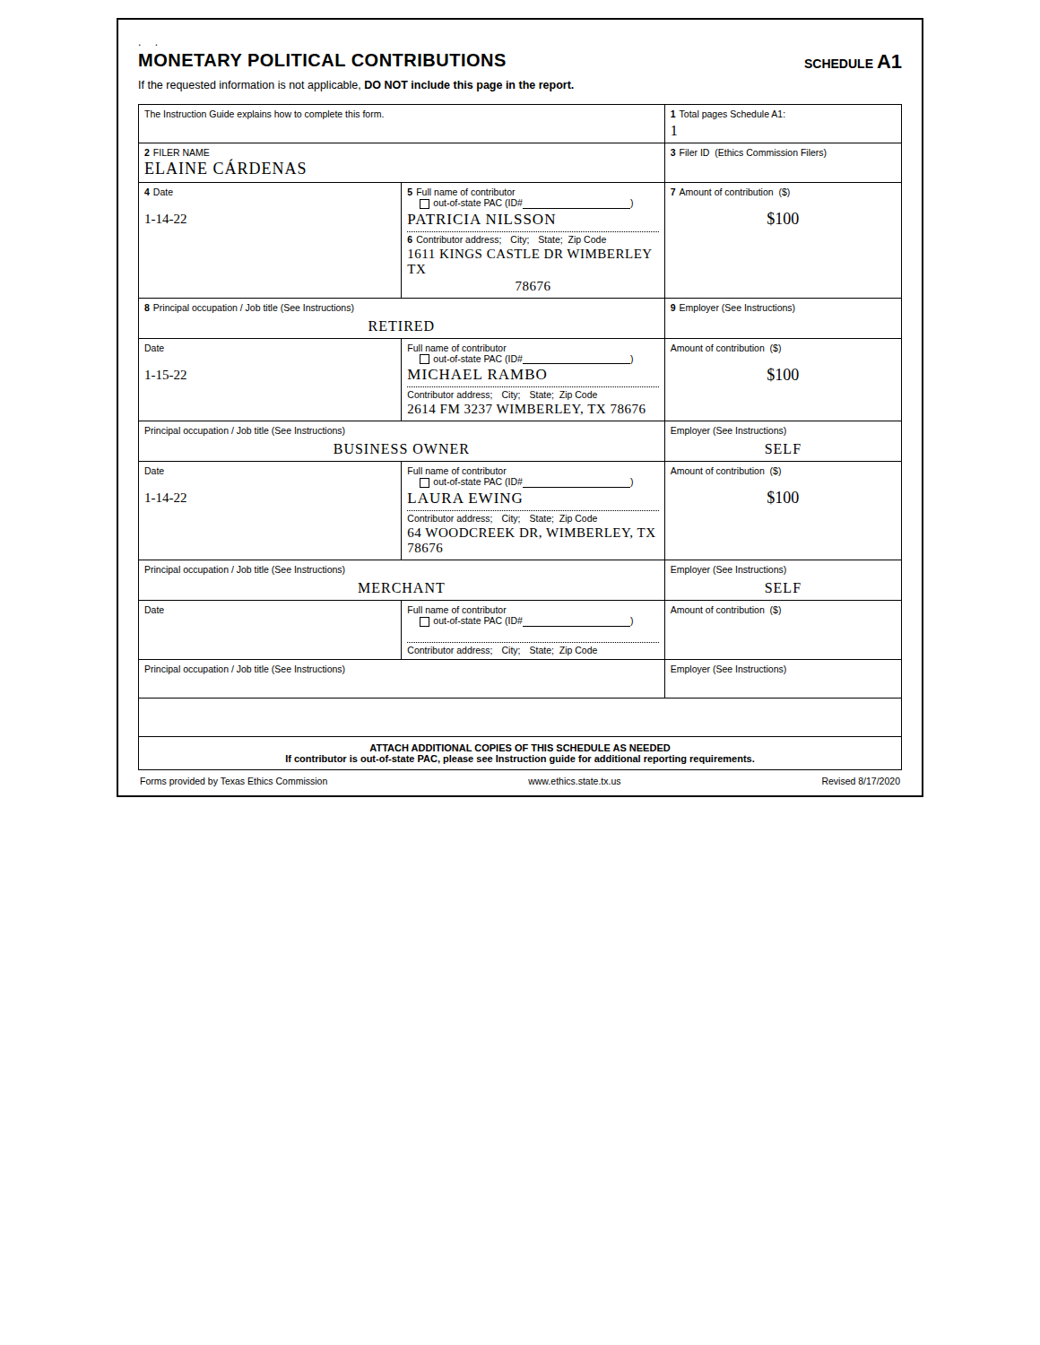. .
MONETARY POLITICAL CONTRIBUTIONS
SCHEDULE A1
If the requested information is not applicable, DO NOT include this page in the report.
| The Instruction Guide explains how to complete this form. | 1 Total pages Schedule A1: 1 |
| 2 FILER NAME ELAINE CÁRDENAS | 3 Filer ID (Ethics Commission Filers) |
| 4 Date 1-14-22 | 5 Full name of contributor out-of-state PAC (ID# ) PATRICIA NILSSON 6 Contributor address; City; State; Zip Code 1611 KINGS CASTLE DR WIMBERLEY TX 78676 | 7 Amount of contribution ($) $100 |
| 8 Principal occupation / Job title (See Instructions) RETIRED | 9 Employer (See Instructions) |
| Date 1-15-22 | Full name of contributor out-of-state PAC (ID# ) MICHAEL RAMBO Contributor address; City; State; Zip Code 2614 FM 3237 WIMBERLEY, TX 78676 | Amount of contribution ($) $100 |
| Principal occupation / Job title (See Instructions) BUSINESS OWNER | Employer (See Instructions) SELF |
| Date 1-14-22 | Full name of contributor out-of-state PAC (ID# ) LAURA EWING Contributor address; City; State; Zip Code 64 WOODCREEK DR, WIMBERLEY, TX 78676 | Amount of contribution ($) $100 |
| Principal occupation / Job title (See Instructions) MERCHANT | Employer (See Instructions) SELF |
| Date | Full name of contributor out-of-state PAC (ID# ) Contributor address; City; State; Zip Code | Amount of contribution ($) |
| Principal occupation / Job title (See Instructions) | Employer (See Instructions) |
ATTACH ADDITIONAL COPIES OF THIS SCHEDULE AS NEEDED
If contributor is out-of-state PAC, please see Instruction guide for additional reporting requirements.
Forms provided by Texas Ethics Commission www.ethics.state.tx.us Revised 8/17/2020